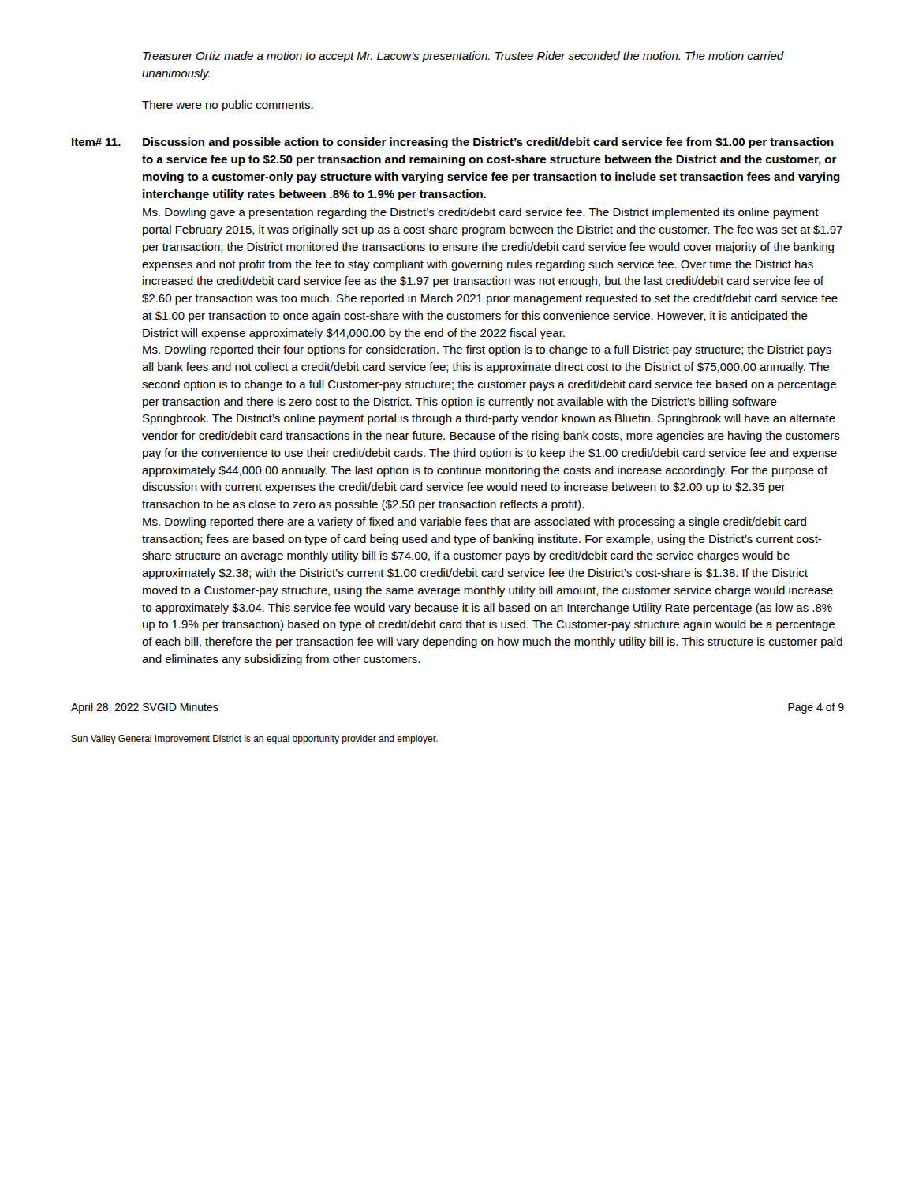Treasurer Ortiz made a motion to accept Mr. Lacow’s presentation. Trustee Rider seconded the motion. The motion carried unanimously.
There were no public comments.
Item# 11.
Discussion and possible action to consider increasing the District’s credit/debit card service fee from $1.00 per transaction to a service fee up to $2.50 per transaction and remaining on cost-share structure between the District and the customer, or moving to a customer-only pay structure with varying service fee per transaction to include set transaction fees and varying interchange utility rates between .8% to 1.9% per transaction.
Ms. Dowling gave a presentation regarding the District’s credit/debit card service fee. The District implemented its online payment portal February 2015, it was originally set up as a cost-share program between the District and the customer. The fee was set at $1.97 per transaction; the District monitored the transactions to ensure the credit/debit card service fee would cover majority of the banking expenses and not profit from the fee to stay compliant with governing rules regarding such service fee. Over time the District has increased the credit/debit card service fee as the $1.97 per transaction was not enough, but the last credit/debit card service fee of $2.60 per transaction was too much. She reported in March 2021 prior management requested to set the credit/debit card service fee at $1.00 per transaction to once again cost-share with the customers for this convenience service. However, it is anticipated the District will expense approximately $44,000.00 by the end of the 2022 fiscal year.
Ms. Dowling reported their four options for consideration. The first option is to change to a full District-pay structure; the District pays all bank fees and not collect a credit/debit card service fee; this is approximate direct cost to the District of $75,000.00 annually. The second option is to change to a full Customer-pay structure; the customer pays a credit/debit card service fee based on a percentage per transaction and there is zero cost to the District. This option is currently not available with the District’s billing software Springbrook. The District’s online payment portal is through a third-party vendor known as Bluefin. Springbrook will have an alternate vendor for credit/debit card transactions in the near future. Because of the rising bank costs, more agencies are having the customers pay for the convenience to use their credit/debit cards. The third option is to keep the $1.00 credit/debit card service fee and expense approximately $44,000.00 annually. The last option is to continue monitoring the costs and increase accordingly. For the purpose of discussion with current expenses the credit/debit card service fee would need to increase between to $2.00 up to $2.35 per transaction to be as close to zero as possible ($2.50 per transaction reflects a profit).
Ms. Dowling reported there are a variety of fixed and variable fees that are associated with processing a single credit/debit card transaction; fees are based on type of card being used and type of banking institute. For example, using the District’s current cost-share structure an average monthly utility bill is $74.00, if a customer pays by credit/debit card the service charges would be approximately $2.38; with the District’s current $1.00 credit/debit card service fee the District’s cost-share is $1.38. If the District moved to a Customer-pay structure, using the same average monthly utility bill amount, the customer service charge would increase to approximately $3.04. This service fee would vary because it is all based on an Interchange Utility Rate percentage (as low as .8% up to 1.9% per transaction) based on type of credit/debit card that is used. The Customer-pay structure again would be a percentage of each bill, therefore the per transaction fee will vary depending on how much the monthly utility bill is. This structure is customer paid and eliminates any subsidizing from other customers.
April 28, 2022 SVGID Minutes Page 4 of 9
Sun Valley General Improvement District is an equal opportunity provider and employer.